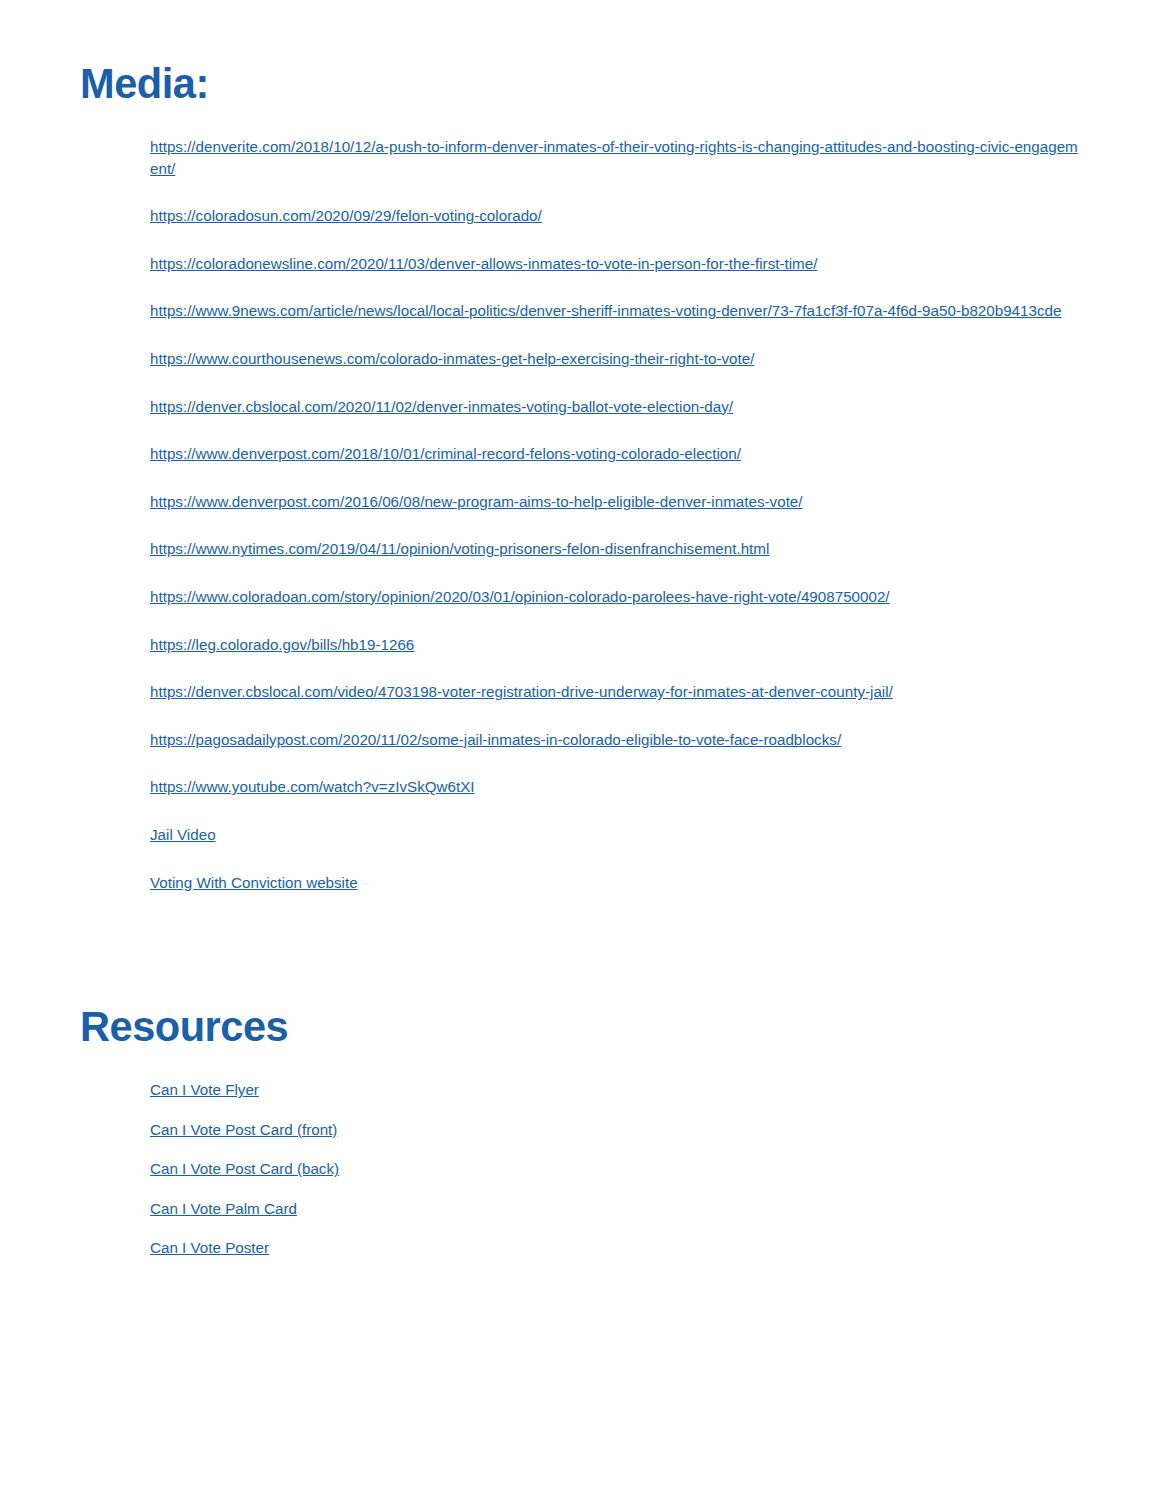Media:
https://denverite.com/2018/10/12/a-push-to-inform-denver-inmates-of-their-voting-rights-is-changing-attitudes-and-boosting-civic-engagement/
https://coloradosun.com/2020/09/29/felon-voting-colorado/
https://coloradonewsline.com/2020/11/03/denver-allows-inmates-to-vote-in-person-for-the-first-time/
https://www.9news.com/article/news/local/local-politics/denver-sheriff-inmates-voting-denver/73-7fa1cf3f-f07a-4f6d-9a50-b820b9413cde
https://www.courthousenews.com/colorado-inmates-get-help-exercising-their-right-to-vote/
https://denver.cbslocal.com/2020/11/02/denver-inmates-voting-ballot-vote-election-day/
https://www.denverpost.com/2018/10/01/criminal-record-felons-voting-colorado-election/
https://www.denverpost.com/2016/06/08/new-program-aims-to-help-eligible-denver-inmates-vote/
https://www.nytimes.com/2019/04/11/opinion/voting-prisoners-felon-disenfranchisement.html
https://www.coloradoan.com/story/opinion/2020/03/01/opinion-colorado-parolees-have-right-vote/4908750002/
https://leg.colorado.gov/bills/hb19-1266
https://denver.cbslocal.com/video/4703198-voter-registration-drive-underway-for-inmates-at-denver-county-jail/
https://pagosadailypost.com/2020/11/02/some-jail-inmates-in-colorado-eligible-to-vote-face-roadblocks/
https://www.youtube.com/watch?v=zIvSkQw6tXI
Jail Video
Voting With Conviction website
Resources
Can I Vote Flyer
Can I Vote Post Card (front)
Can I Vote Post Card (back)
Can I Vote Palm Card
Can I Vote Poster